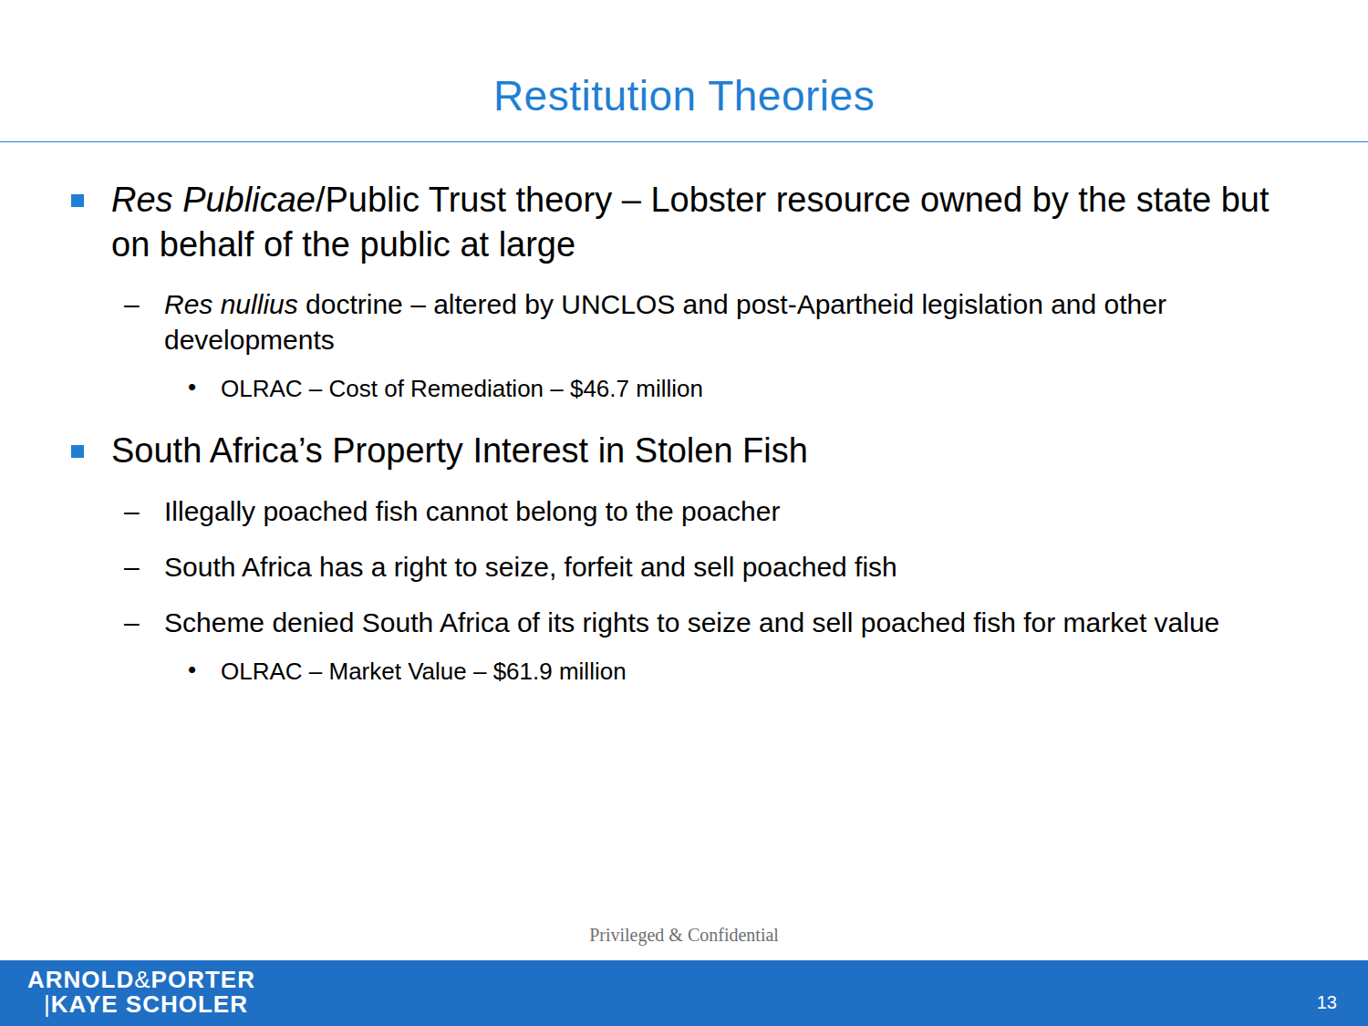Restitution Theories
Res Publicae/Public Trust theory – Lobster resource owned by the state but on behalf of the public at large
Res nullius doctrine – altered by UNCLOS and post-Apartheid legislation and other developments
OLRAC – Cost of Remediation – $46.7 million
South Africa’s Property Interest in Stolen Fish
Illegally poached fish cannot belong to the poacher
South Africa has a right to seize, forfeit and sell poached fish
Scheme denied South Africa of its rights to seize and sell poached fish for market value
OLRAC – Market Value – $61.9 million
Privileged & Confidential
ARNOLD&PORTER |KAYE SCHOLER
13